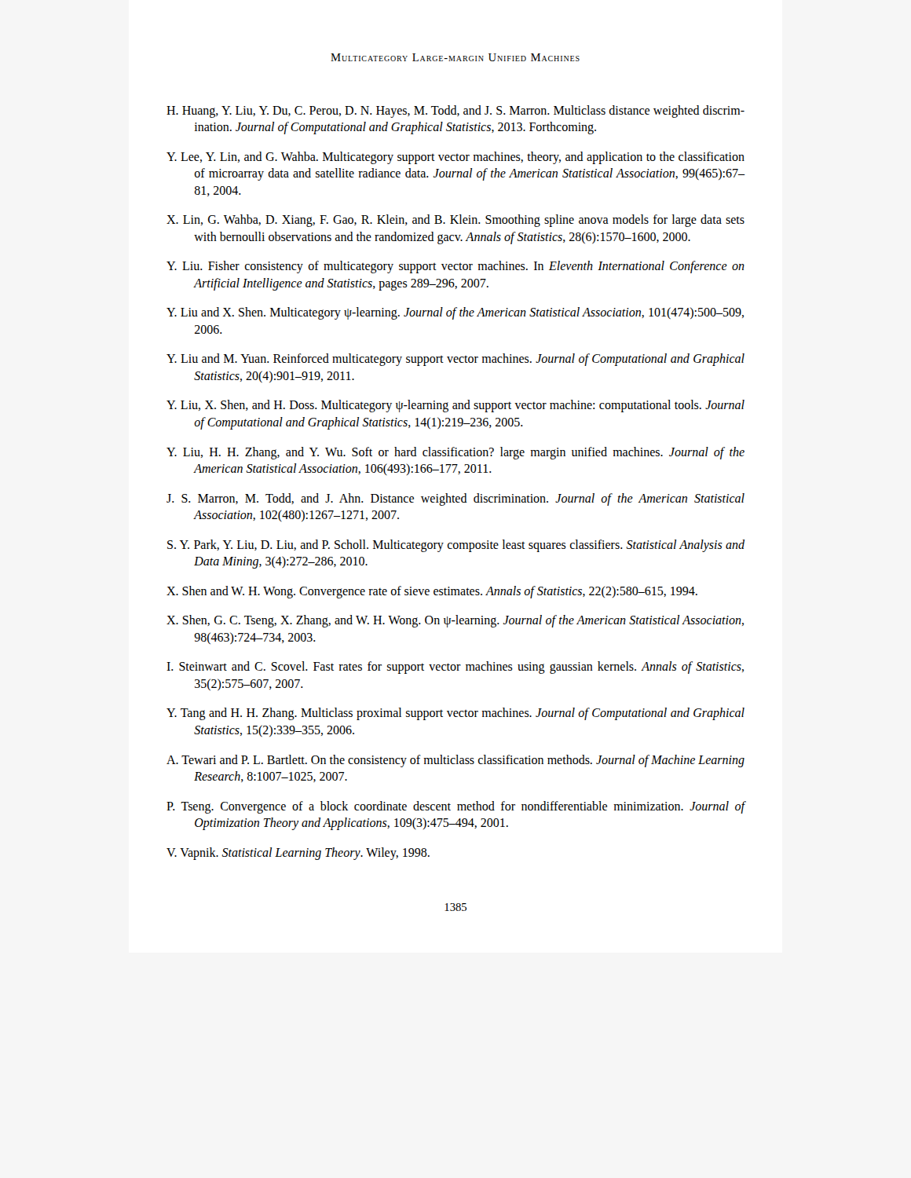Multicategory Large-margin Unified Machines
H. Huang, Y. Liu, Y. Du, C. Perou, D. N. Hayes, M. Todd, and J. S. Marron. Multiclass distance weighted discrimination. Journal of Computational and Graphical Statistics, 2013. Forthcoming.
Y. Lee, Y. Lin, and G. Wahba. Multicategory support vector machines, theory, and application to the classification of microarray data and satellite radiance data. Journal of the American Statistical Association, 99(465):67–81, 2004.
X. Lin, G. Wahba, D. Xiang, F. Gao, R. Klein, and B. Klein. Smoothing spline anova models for large data sets with bernoulli observations and the randomized gacv. Annals of Statistics, 28(6):1570–1600, 2000.
Y. Liu. Fisher consistency of multicategory support vector machines. In Eleventh International Conference on Artificial Intelligence and Statistics, pages 289–296, 2007.
Y. Liu and X. Shen. Multicategory ψ-learning. Journal of the American Statistical Association, 101(474):500–509, 2006.
Y. Liu and M. Yuan. Reinforced multicategory support vector machines. Journal of Computational and Graphical Statistics, 20(4):901–919, 2011.
Y. Liu, X. Shen, and H. Doss. Multicategory ψ-learning and support vector machine: computational tools. Journal of Computational and Graphical Statistics, 14(1):219–236, 2005.
Y. Liu, H. H. Zhang, and Y. Wu. Soft or hard classification? large margin unified machines. Journal of the American Statistical Association, 106(493):166–177, 2011.
J. S. Marron, M. Todd, and J. Ahn. Distance weighted discrimination. Journal of the American Statistical Association, 102(480):1267–1271, 2007.
S. Y. Park, Y. Liu, D. Liu, and P. Scholl. Multicategory composite least squares classifiers. Statistical Analysis and Data Mining, 3(4):272–286, 2010.
X. Shen and W. H. Wong. Convergence rate of sieve estimates. Annals of Statistics, 22(2):580–615, 1994.
X. Shen, G. C. Tseng, X. Zhang, and W. H. Wong. On ψ-learning. Journal of the American Statistical Association, 98(463):724–734, 2003.
I. Steinwart and C. Scovel. Fast rates for support vector machines using gaussian kernels. Annals of Statistics, 35(2):575–607, 2007.
Y. Tang and H. H. Zhang. Multiclass proximal support vector machines. Journal of Computational and Graphical Statistics, 15(2):339–355, 2006.
A. Tewari and P. L. Bartlett. On the consistency of multiclass classification methods. Journal of Machine Learning Research, 8:1007–1025, 2007.
P. Tseng. Convergence of a block coordinate descent method for nondifferentiable minimization. Journal of Optimization Theory and Applications, 109(3):475–494, 2001.
V. Vapnik. Statistical Learning Theory. Wiley, 1998.
1385